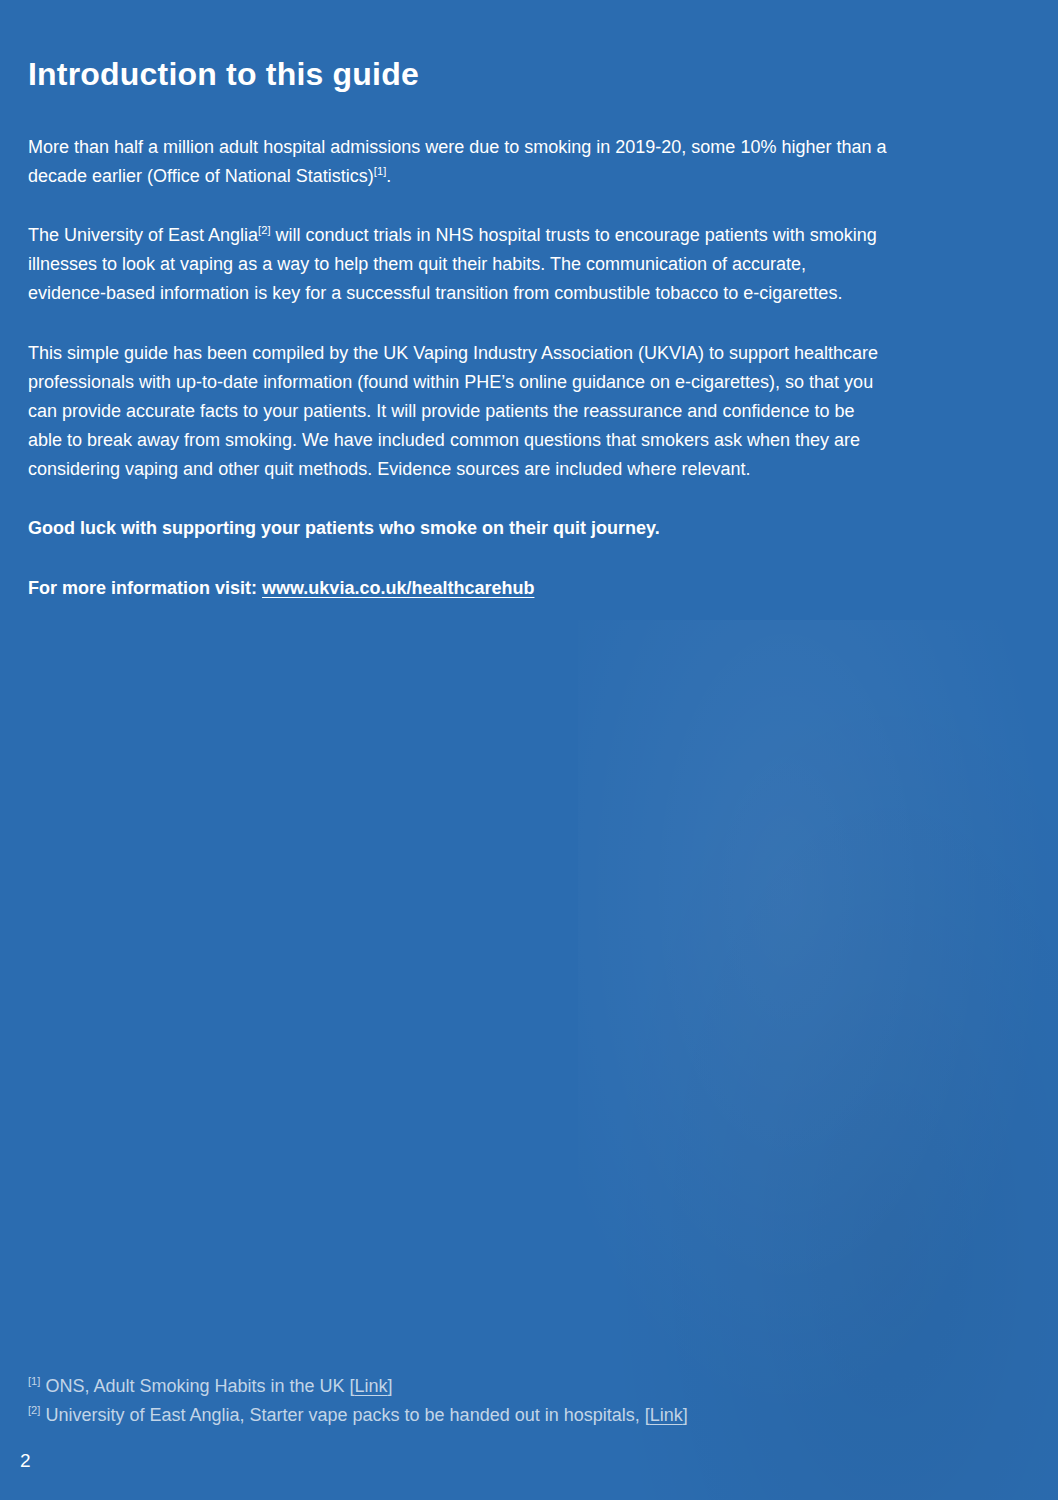Introduction to this guide
More than half a million adult hospital admissions were due to smoking in 2019-20, some 10% higher than a decade earlier (Office of National Statistics)[1].
The University of East Anglia[2] will conduct trials in NHS hospital trusts to encourage patients with smoking illnesses to look at vaping as a way to help them quit their habits. The communication of accurate, evidence-based information is key for a successful transition from combustible tobacco to e-cigarettes.
This simple guide has been compiled by the UK Vaping Industry Association (UKVIA) to support healthcare professionals with up-to-date information (found within PHE’s online guidance on e-cigarettes), so that you can provide accurate facts to your patients. It will provide patients the reassurance and confidence to be able to break away from smoking. We have included common questions that smokers ask when they are considering vaping and other quit methods. Evidence sources are included where relevant.
Good luck with supporting your patients who smoke on their quit journey.
For more information visit: www.ukvia.co.uk/healthcarehub
[1] ONS, Adult Smoking Habits in the UK [Link]
[2] University of East Anglia, Starter vape packs to be handed out in hospitals, [Link]
2